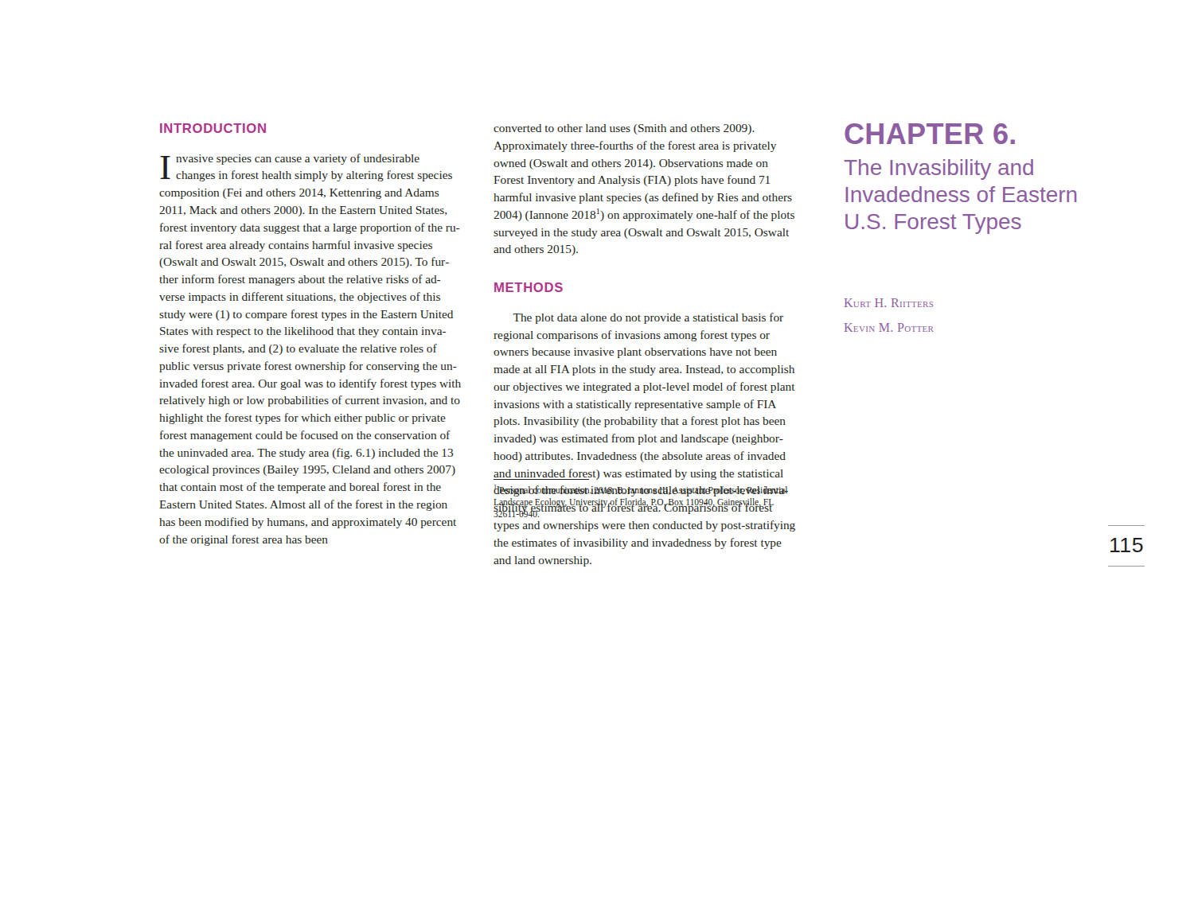Introduction
Invasive species can cause a variety of undesirable changes in forest health simply by altering forest species composition (Fei and others 2014, Kettenring and Adams 2011, Mack and others 2000). In the Eastern United States, forest inventory data suggest that a large proportion of the rural forest area already contains harmful invasive species (Oswalt and Oswalt 2015, Oswalt and others 2015). To further inform forest managers about the relative risks of adverse impacts in different situations, the objectives of this study were (1) to compare forest types in the Eastern United States with respect to the likelihood that they contain invasive forest plants, and (2) to evaluate the relative roles of public versus private forest ownership for conserving the uninvaded forest area. Our goal was to identify forest types with relatively high or low probabilities of current invasion, and to highlight the forest types for which either public or private forest management could be focused on the conservation of the uninvaded area. The study area (fig. 6.1) included the 13 ecological provinces (Bailey 1995, Cleland and others 2007) that contain most of the temperate and boreal forest in the Eastern United States. Almost all of the forest in the region has been modified by humans, and approximately 40 percent of the original forest area has been
converted to other land uses (Smith and others 2009). Approximately three-fourths of the forest area is privately owned (Oswalt and others 2014). Observations made on Forest Inventory and Analysis (FIA) plots have found 71 harmful invasive plant species (as defined by Ries and others 2004) (Iannone 20181) on approximately one-half of the plots surveyed in the study area (Oswalt and Oswalt 2015, Oswalt and others 2015).
Methods
The plot data alone do not provide a statistical basis for regional comparisons of invasions among forest types or owners because invasive plant observations have not been made at all FIA plots in the study area. Instead, to accomplish our objectives we integrated a plot-level model of forest plant invasions with a statistically representative sample of FIA plots. Invasibility (the probability that a forest plot has been invaded) was estimated from plot and landscape (neighborhood) attributes. Invadedness (the absolute areas of invaded and uninvaded forest) was estimated by using the statistical design of the forest inventory to scale up the plot-level invasibility estimates to all forest area. Comparisons of forest types and ownerships were then conducted by post-stratifying the estimates of invasibility and invadedness by forest type and land ownership.
1 Personal communication. 2018. B. Iannone III, Assistant Professor, Residential Landscape Ecology, University of Florida, P.O. Box 110940, Gainesville, FL 32611-0940.
CHAPTER 6.
The Invasibility and Invadedness of Eastern U.S. Forest Types
Kurt H. Riitters
Kevin M. Potter
115